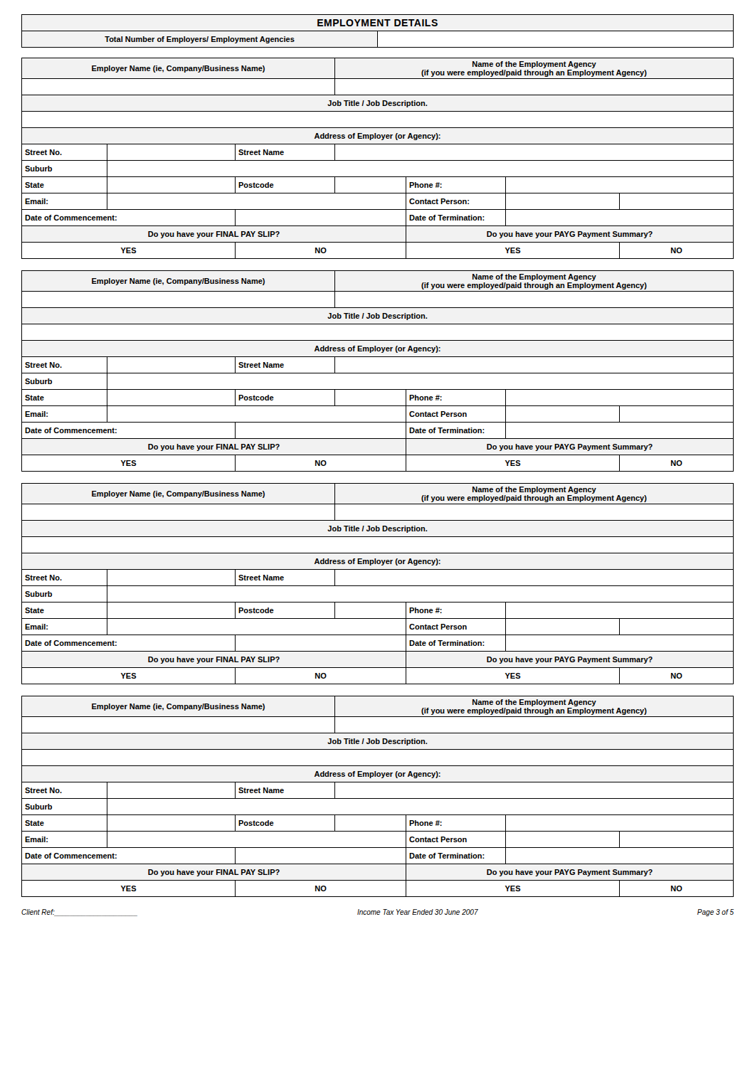| EMPLOYMENT DETAILS |
| Total Number of Employers/ Employment Agencies | |
| Employer Name (ie, Company/Business Name) | Name of the Employment Agency (if you were employed/paid through an Employment Agency) |
| Job Title / Job Description. |
| Address of Employer (or Agency): |
| Street No. | | Street Name | |
| Suburb | |
| State | | Postcode | | Phone #: | |
| Email: | | Contact Person: | | |
| Date of Commencement: | | Date of Termination: | |
| Do you have your FINAL PAY SLIP? | Do you have your PAYG Payment Summary? |
| YES | NO | YES | NO |
| Employer Name (ie, Company/Business Name) | Name of the Employment Agency (if you were employed/paid through an Employment Agency) |
| Job Title / Job Description. |
| Address of Employer (or Agency): |
| Street No. | | Street Name | |
| Suburb | |
| State | | Postcode | | Phone #: | |
| Email: | | Contact Person | | |
| Date of Commencement: | | Date of Termination: | |
| Do you have your FINAL PAY SLIP? | Do you have your PAYG Payment Summary? |
| YES | NO | YES | NO |
| Employer Name (ie, Company/Business Name) | Name of the Employment Agency (if you were employed/paid through an Employment Agency) |
| Job Title / Job Description. |
| Address of Employer (or Agency): |
| Street No. | | Street Name | |
| Suburb | |
| State | | Postcode | | Phone #: | |
| Email: | | Contact Person | | |
| Date of Commencement: | | Date of Termination: | |
| Do you have your FINAL PAY SLIP? | Do you have your PAYG Payment Summary? |
| YES | NO | YES | NO |
| Employer Name (ie, Company/Business Name) | Name of the Employment Agency (if you were employed/paid through an Employment Agency) |
| Job Title / Job Description. |
| Address of Employer (or Agency): |
| Street No. | | Street Name | |
| Suburb | |
| State | | Postcode | | Phone #: | |
| Email: | | Contact Person | | |
| Date of Commencement: | | Date of Termination: | |
| Do you have your FINAL PAY SLIP? | Do you have your PAYG Payment Summary? |
| YES | NO | YES | NO |
Client Ref:_____________________
Income Tax Year Ended 30 June 2007
Page 3 of 5